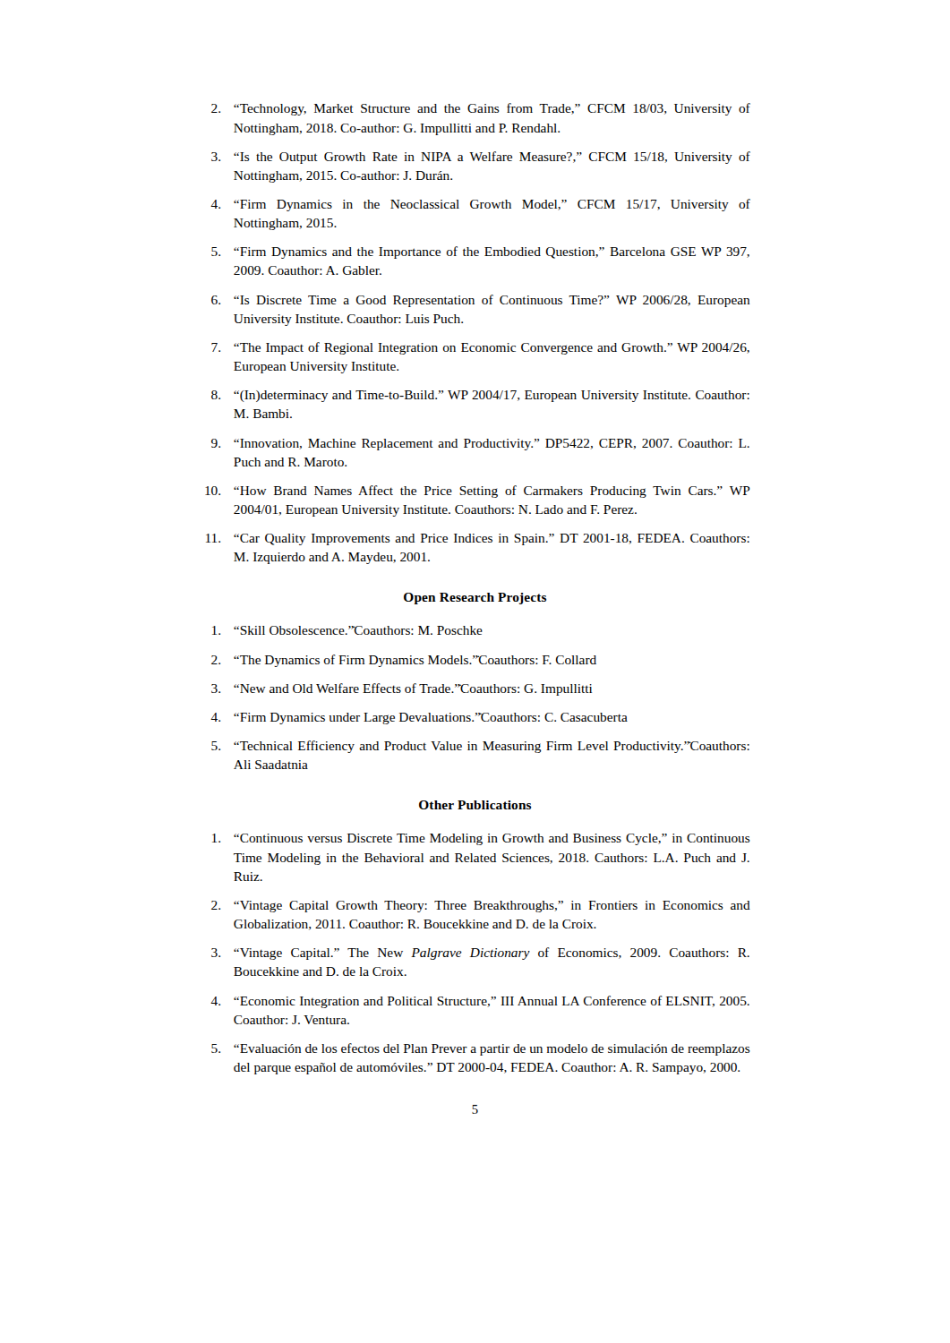2.“Technology, Market Structure and the Gains from Trade,” CFCM 18/03, University of Nottingham, 2018. Co-author: G. Impullitti and P. Rendahl.
3.“Is the Output Growth Rate in NIPA a Welfare Measure?,” CFCM 15/18, University of Nottingham, 2015. Co-author: J. Durán.
4.“Firm Dynamics in the Neoclassical Growth Model,” CFCM 15/17, University of Nottingham, 2015.
5.“Firm Dynamics and the Importance of the Embodied Question,” Barcelona GSE WP 397, 2009. Coauthor: A. Gabler.
6.“Is Discrete Time a Good Representation of Continuous Time?” WP 2006/28, European University Institute. Coauthor: Luis Puch.
7.“The Impact of Regional Integration on Economic Convergence and Growth.” WP 2004/26, European University Institute.
8.“(In)determinacy and Time-to-Build.” WP 2004/17, European University Institute. Coauthor: M. Bambi.
9.“Innovation, Machine Replacement and Productivity.” DP5422, CEPR, 2007. Coauthor: L. Puch and R. Maroto.
10.“How Brand Names Affect the Price Setting of Carmakers Producing Twin Cars.” WP 2004/01, European University Institute. Coauthors: N. Lado and F. Perez.
11.“Car Quality Improvements and Price Indices in Spain.” DT 2001-18, FEDEA. Coauthors: M. Izquierdo and A. Maydeu, 2001.
Open Research Projects
1.“Skill Obsolescence.”̇Coauthors: M. Poschke
2.“The Dynamics of Firm Dynamics Models.”̇Coauthors: F. Collard
3.“New and Old Welfare Effects of Trade.”̇Coauthors: G. Impullitti
4.“Firm Dynamics under Large Devaluations.”̇Coauthors: C. Casacuberta
5.“Technical Efficiency and Product Value in Measuring Firm Level Productivity.”̇Coauthors: Ali Saadatnia
Other Publications
1.“Continuous versus Discrete Time Modeling in Growth and Business Cycle,” in Continuous Time Modeling in the Behavioral and Related Sciences, 2018. Cauthors: L.A. Puch and J. Ruiz.
2.“Vintage Capital Growth Theory: Three Breakthroughs,” in Frontiers in Economics and Globalization, 2011. Coauthor: R. Boucekkine and D. de la Croix.
3.“Vintage Capital.” The New Palgrave Dictionary of Economics, 2009. Coauthors: R. Boucekkine and D. de la Croix.
4.“Economic Integration and Political Structure,” III Annual LA Conference of ELSNIT, 2005. Coauthor: J. Ventura.
5.“Evaluación de los efectos del Plan Prever a partir de un modelo de simulación de reemplazos del parque español de automóviles.” DT 2000-04, FEDEA. Coauthor: A. R. Sampayo, 2000.
5